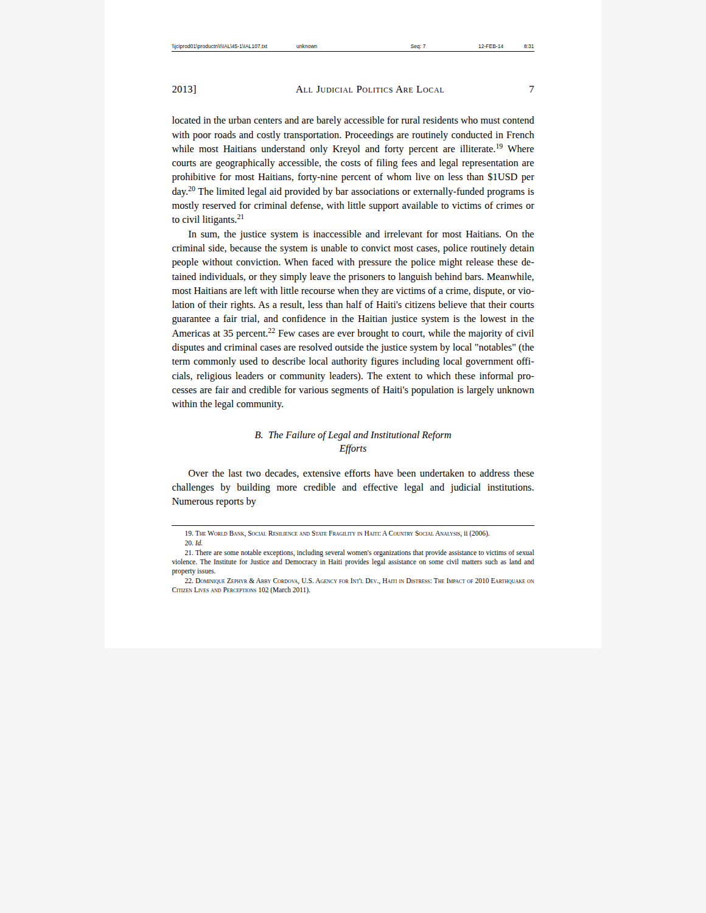\\jciprod01\productn\I\IAL\45-1\IAL107.txt unknown Seq: 7 12-FEB-14 8:31
2013] All Judicial Politics Are Local 7
located in the urban centers and are barely accessible for rural residents who must contend with poor roads and costly transportation. Proceedings are routinely conducted in French while most Haitians understand only Kreyol and forty percent are illiterate.19 Where courts are geographically accessible, the costs of filing fees and legal representation are prohibitive for most Haitians, forty-nine percent of whom live on less than $1USD per day.20 The limited legal aid provided by bar associations or externally-funded programs is mostly reserved for criminal defense, with little support available to victims of crimes or to civil litigants.21
In sum, the justice system is inaccessible and irrelevant for most Haitians. On the criminal side, because the system is unable to convict most cases, police routinely detain people without conviction. When faced with pressure the police might release these detained individuals, or they simply leave the prisoners to languish behind bars. Meanwhile, most Haitians are left with little recourse when they are victims of a crime, dispute, or violation of their rights. As a result, less than half of Haiti's citizens believe that their courts guarantee a fair trial, and confidence in the Haitian justice system is the lowest in the Americas at 35 percent.22 Few cases are ever brought to court, while the majority of civil disputes and criminal cases are resolved outside the justice system by local "notables" (the term commonly used to describe local authority figures including local government officials, religious leaders or community leaders). The extent to which these informal processes are fair and credible for various segments of Haiti's population is largely unknown within the legal community.
B. The Failure of Legal and Institutional Reform
Efforts
Over the last two decades, extensive efforts have been undertaken to address these challenges by building more credible and effective legal and judicial institutions. Numerous reports by
19. The World Bank, Social Resilience and State Fragility in Haiti: A Country Social Analysis, ii (2006).
20. Id.
21. There are some notable exceptions, including several women's organizations that provide assistance to victims of sexual violence. The Institute for Justice and Democracy in Haiti provides legal assistance on some civil matters such as land and property issues.
22. Dominique Zephyr & Abby Cordova, U.S. Agency for Int'l Dev., Haiti in Distress: The Impact of 2010 Earthquake on Citizen Lives and Perceptions 102 (March 2011).